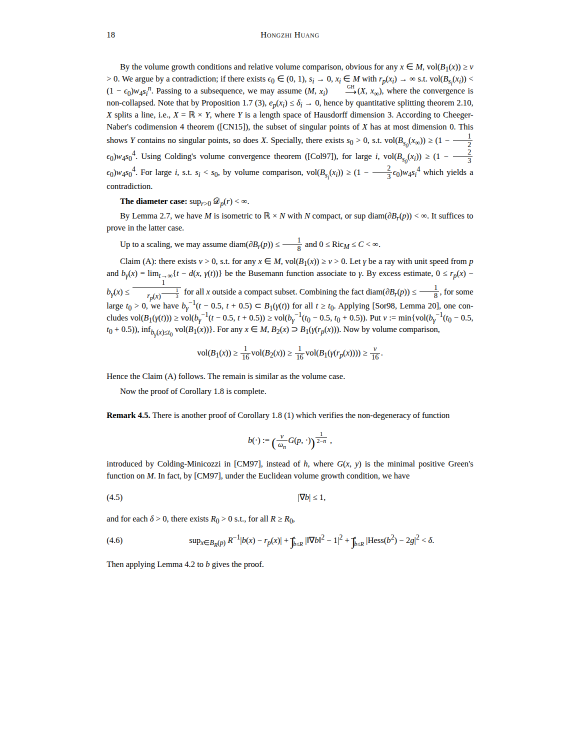18 Hongzhi Huang
By the volume growth conditions and relative volume comparison, obvious for any x ∈ M, vol(B1(x)) ≥ ν > 0. We argue by a contradiction; if there exists ϵ0 ∈ (0, 1), si → 0, xi ∈ M with rp(xi) → ∞ s.t. vol(Bsi(xi)) < (1 − ϵ0)w4sin. Passing to a subsequence, we may assume (M, xi) GH⟶(X, x∞), where the convergence is non-collapsed. Note that by Proposition 1.7 (3), ep(xi) ≤ δi → 0, hence by quantitative splitting theorem 2.10, X splits a line, i.e., X = ℝ × Y, where Y is a length space of Hausdorff dimension 3. According to Cheeger-Naber's codimension 4 theorem ([CN15]), the subset of singular points of X has at most dimension 0. This shows Y contains no singular points, so does X. Specially, there exists s0 > 0, s.t. vol(Bs0(x∞)) ≥ (1 − 12 ϵ0)w4s04. Using Colding's volume convergence theorem ([Col97]), for large i, vol(Bs0(xi)) ≥ (1 − 23 ϵ0)w4s04. For large i, s.t. si < s0, by volume comparison, vol(Bsi(xi)) ≥ (1 − 23 ϵ0)w4si4 which yields a contradiction.
The diameter case: supr>0 𝒟p(r) < ∞.
By Lemma 2.7, we have M is isometric to ℝ × N with N compact, or sup diam(∂Br(p)) < ∞. It suffices to prove in the latter case.
Up to a scaling, we may assume diam(∂Br(p)) ≤ 18 and 0 ≤ RicM ≤ C < ∞.
Claim (A): there exists v > 0, s.t. for any x ∈ M, vol(B1(x)) ≥ v > 0. Let γ be a ray with unit speed from p and bγ(x) = limt→∞{t − d(x, γ(t))} be the Busemann function associate to γ. By excess estimate, 0 ≤ rp(x) − bγ(x) ≤ 1 rp(x)13 for all x outside a compact subset. Combining the fact diam(∂Br(p)) ≤ 18, for some large t0 > 0, we have bγ−1(t − 0.5, t + 0.5) ⊂ B1(γ(t)) for all t ≥ t0. Applying [Sor98, Lemma 20], one concludes vol(B1(γ(t))) ≥ vol(bγ−1(t − 0.5, t + 0.5)) ≥ vol(bγ−1(t0 − 0.5, t0 + 0.5)). Put v := min{vol(bγ−1(t0 − 0.5, t0 + 0.5)), infbγ(x)≤t0 vol(B1(x))}. For any x ∈ M, B2(x) ⊃ B1(γ(rp(x))). Now by volume comparison,
vol(B1(x)) ≥ 116vol(B2(x)) ≥ 116vol(B1(γ(rp(x)))) ≥ v 16.
Hence the Claim (A) follows. The remain is similar as the volume case.
Now the proof of Corollary 1.8 is complete.
Remark 4.5. There is another proof of Corollary 1.8 (1) which verifies the non-degeneracy of function
b(·) := (νωn G(p, ·))12−n ,
introduced by Colding-Minicozzi in [CM97], instead of h, where G(x, y) is the minimal positive Green's function on M. In fact, by [CM97], under the Euclidean volume growth condition, we have
(4.5) |∇b| ≤ 1,
and for each δ > 0, there exists R0 > 0 s.t., for all R ≥ R0,
(4.6) supx∈BR(p) R−1|b(x) − rp(x)| + ∫b≤R |‖∇b‖2 − 1|2 + ∫b≤R |Hess(b2) − 2g|2 < δ.
Then applying Lemma 4.2 to b gives the proof.